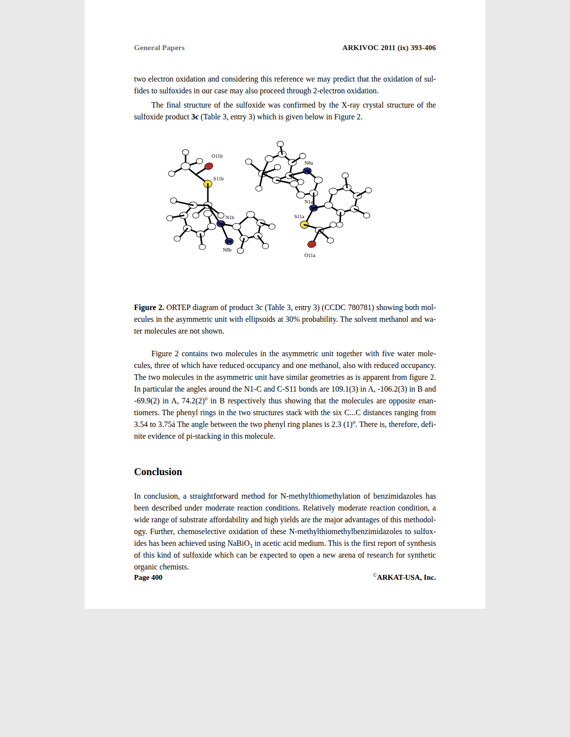General Papers
ARKIVOC 2011 (ix) 393-406
two electron oxidation and considering this reference we may predict that the oxidation of sulfides to sulfoxides in our case may also proceed through 2-electron oxidation.
The final structure of the sulfoxide was confirmed by the X-ray crystal structure of the sulfoxide product 3c (Table 3, entry 3) which is given below in Figure 2.
O11b S11b N1b N8b N8a N1a S11a O11a
Figure 2. ORTEP diagram of product 3c (Table 3, entry 3) (CCDC 780781) showing both molecules in the asymmetric unit with ellipsoids at 30% probability. The solvent methanol and water molecules are not shown.
Figure 2 contains two molecules in the asymmetric unit together with five water molecules, three of which have reduced occupancy and one methanol, also with reduced occupancy. The two molecules in the asymmetric unit have similar geometries as is apparent from figure 2. In particular the angles around the N1-C and C-S11 bonds are 109.1(3) in A, -106.2(3) in B and -69.9(2) in A, 74.2(2)o in B respectively thus showing that the molecules are opposite enantiomers. The phenyl rings in the two structures stack with the six C...C distances ranging from 3.54 to 3.75ẚ The angle between the two phenyl ring planes is 2.3 (1)o. There is, therefore, definite evidence of pi-stacking in this molecule.
Conclusion
In conclusion, a straightforward method for N-methylthiomethylation of benzimidazoles has been described under moderate reaction conditions. Relatively moderate reaction condition, a wide range of substrate affordability and high yields are the major advantages of this methodology. Further, chemoselective oxidation of these N-methylthiomethylbenzimidazoles to sulfoxides has been achieved using NaBiO3 in acetic acid medium. This is the first report of synthesis of this kind of sulfoxide which can be expected to open a new arena of research for synthetic organic chemists.
Page 400
©ARKAT-USA, Inc.